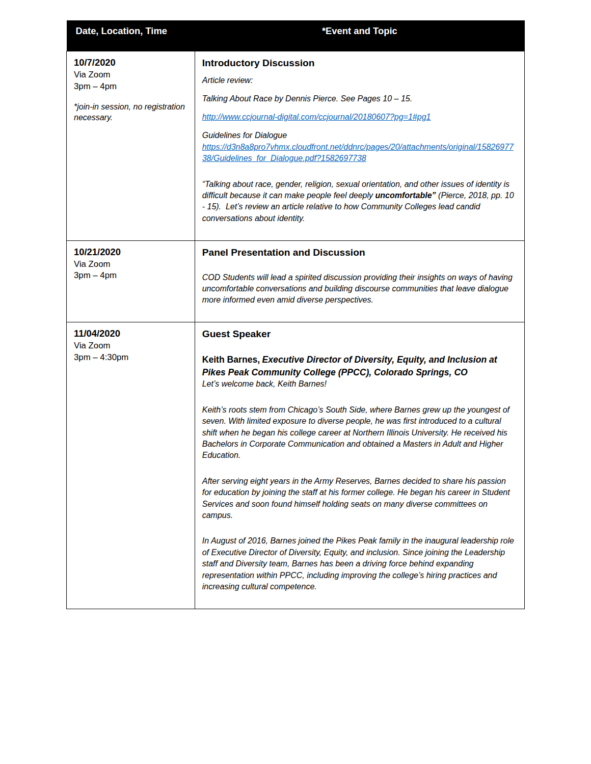| Date, Location, Time | *Event and Topic |
| --- | --- |
| 10/7/2020 Via Zoom 3pm – 4pm *join-in session, no registration necessary. | Introductory Discussion Article review: Talking About Race by Dennis Pierce. See Pages 10 – 15. http://www.ccjournal-digital.com/ccjournal/20180607?pg=1#pg1 Guidelines for Dialogue https://d3n8a8pro7vhmx.cloudfront.net/ddnrc/pages/20/attachments/original/1582697738/Guidelines_for_Dialogue.pdf?1582697738 “Talking about race, gender, religion, sexual orientation, and other issues of identity is difficult because it can make people feel deeply uncomfortable” (Pierce, 2018, pp. 10 - 15). Let’s review an article relative to how Community Colleges lead candid conversations about identity. |
| 10/21/2020 Via Zoom 3pm – 4pm | Panel Presentation and Discussion COD Students will lead a spirited discussion providing their insights on ways of having uncomfortable conversations and building discourse communities that leave dialogue more informed even amid diverse perspectives. |
| 11/04/2020 Via Zoom 3pm – 4:30pm | Guest Speaker Keith Barnes, Executive Director of Diversity, Equity, and Inclusion at Pikes Peak Community College (PPCC), Colorado Springs, CO Let’s welcome back, Keith Barnes! Keith’s roots stem from Chicago’s South Side, where Barnes grew up the youngest of seven. With limited exposure to diverse people, he was first introduced to a cultural shift when he began his college career at Northern Illinois University. He received his Bachelors in Corporate Communication and obtained a Masters in Adult and Higher Education. After serving eight years in the Army Reserves, Barnes decided to share his passion for education by joining the staff at his former college. He began his career in Student Services and soon found himself holding seats on many diverse committees on campus. In August of 2016, Barnes joined the Pikes Peak family in the inaugural leadership role of Executive Director of Diversity, Equity, and inclusion. Since joining the Leadership staff and Diversity team, Barnes has been a driving force behind expanding representation within PPCC, including improving the college’s hiring practices and increasing cultural competence. |